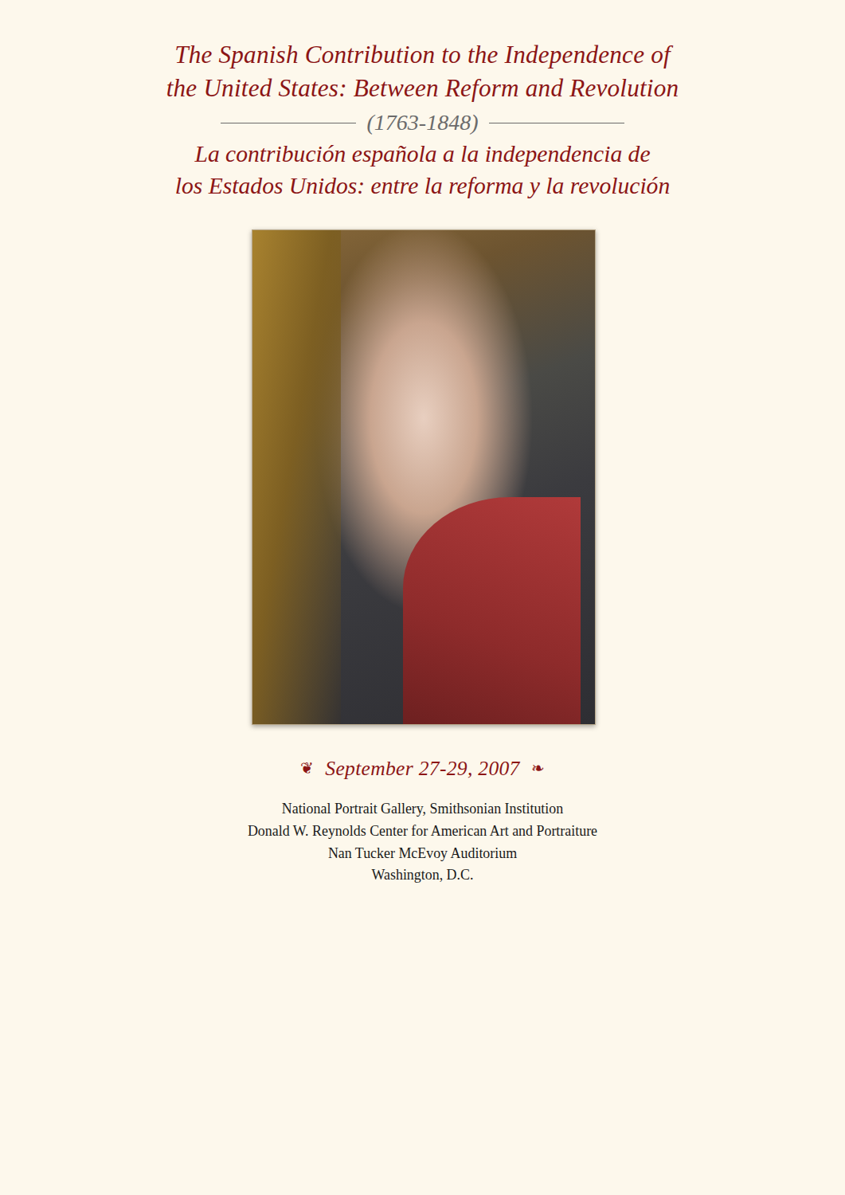The Spanish Contribution to the Independence of
the United States: Between Reform and Revolution
(1763-1848)
La contribución española a la independencia de
los Estados Unidos: entre la reforma y la revolución
❦September 27-29, 2007❧
National Portrait Gallery, Smithsonian Institution
Donald W. Reynolds Center for American Art and Portraiture
Nan Tucker McEvoy Auditorium
Washington, D.C.